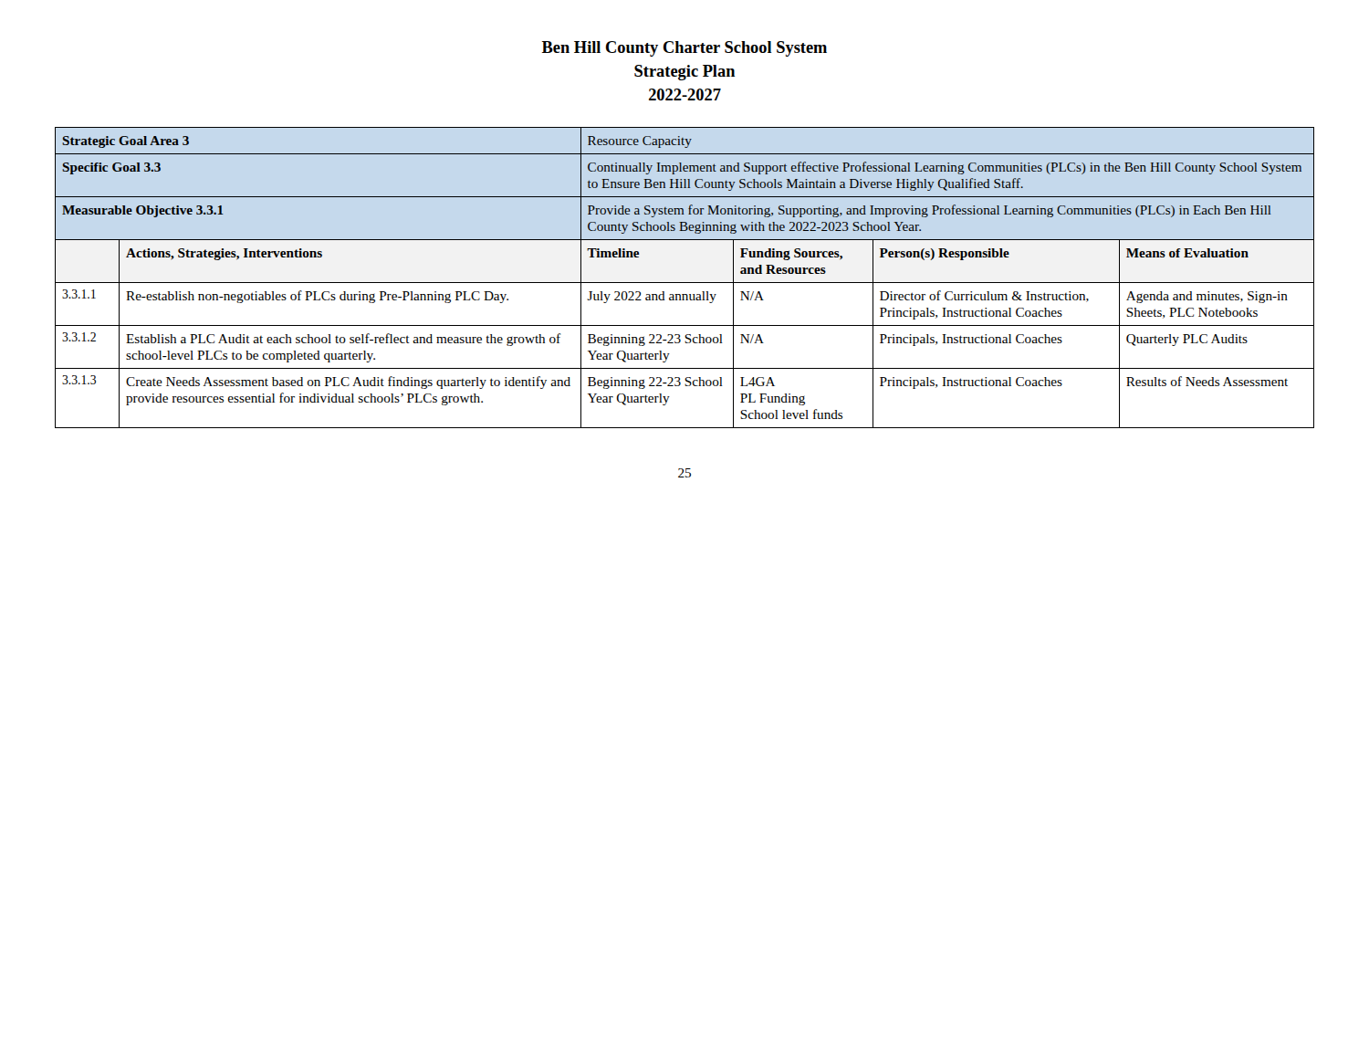Ben Hill County Charter School System
Strategic Plan
2022-2027
| Strategic Goal Area 3 | Resource Capacity |
| Specific Goal 3.3 | Continually Implement and Support effective Professional Learning Communities (PLCs) in the Ben Hill County School System to Ensure Ben Hill County Schools Maintain a Diverse Highly Qualified Staff. |
| Measurable Objective 3.3.1 | Provide a System for Monitoring, Supporting, and Improving Professional Learning Communities (PLCs) in Each Ben Hill County Schools Beginning with the 2022-2023 School Year. |
| | Actions, Strategies, Interventions | Timeline | Funding Sources, and Resources | Person(s) Responsible | Means of Evaluation |
| 3.3.1.1 | Re-establish non-negotiables of PLCs during Pre-Planning PLC Day. | July 2022 and annually | N/A | Director of Curriculum & Instruction, Principals, Instructional Coaches | Agenda and minutes, Sign-in Sheets, PLC Notebooks |
| 3.3.1.2 | Establish a PLC Audit at each school to self-reflect and measure the growth of school-level PLCs to be completed quarterly. | Beginning 22-23 School Year Quarterly | N/A | Principals, Instructional Coaches | Quarterly PLC Audits |
| 3.3.1.3 | Create Needs Assessment based on PLC Audit findings quarterly to identify and provide resources essential for individual schools’ PLCs growth. | Beginning 22-23 School Year Quarterly | L4GA PL Funding School level funds | Principals, Instructional Coaches | Results of Needs Assessment |
25